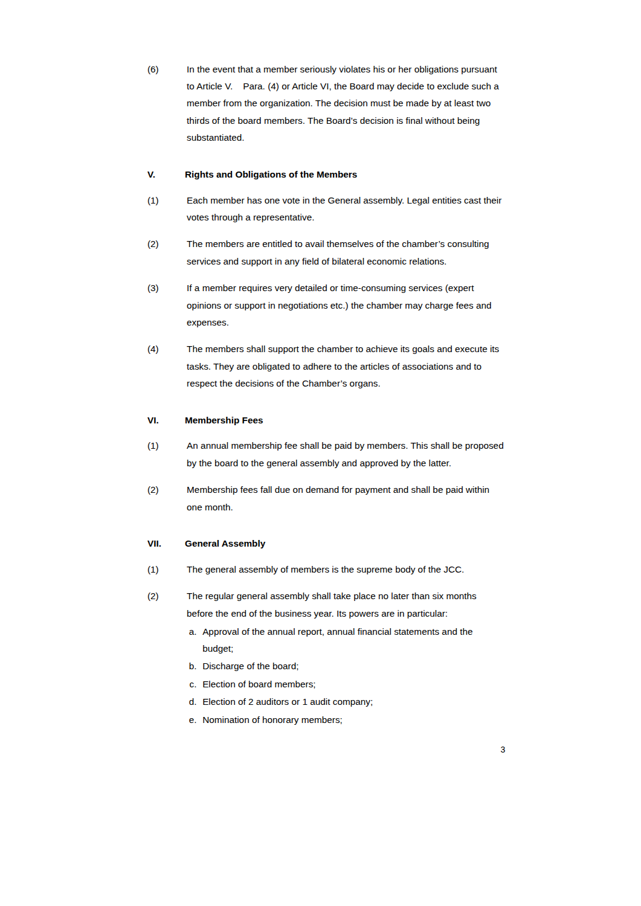(6) In the event that a member seriously violates his or her obligations pursuant to Article V. Para. (4) or Article VI, the Board may decide to exclude such a member from the organization. The decision must be made by at least two thirds of the board members. The Board’s decision is final without being substantiated.
V. Rights and Obligations of the Members
(1) Each member has one vote in the General assembly. Legal entities cast their votes through a representative.
(2) The members are entitled to avail themselves of the chamber’s consulting services and support in any field of bilateral economic relations.
(3) If a member requires very detailed or time-consuming services (expert opinions or support in negotiations etc.) the chamber may charge fees and expenses.
(4) The members shall support the chamber to achieve its goals and execute its tasks. They are obligated to adhere to the articles of associations and to respect the decisions of the Chamber’s organs.
VI. Membership Fees
(1) An annual membership fee shall be paid by members. This shall be proposed by the board to the general assembly and approved by the latter.
(2) Membership fees fall due on demand for payment and shall be paid within one month.
VII. General Assembly
(1) The general assembly of members is the supreme body of the JCC.
(2) The regular general assembly shall take place no later than six months before the end of the business year. Its powers are in particular:
Approval of the annual report, annual financial statements and the budget;
Discharge of the board;
Election of board members;
Election of 2 auditors or 1 audit company;
Nomination of honorary members;
3